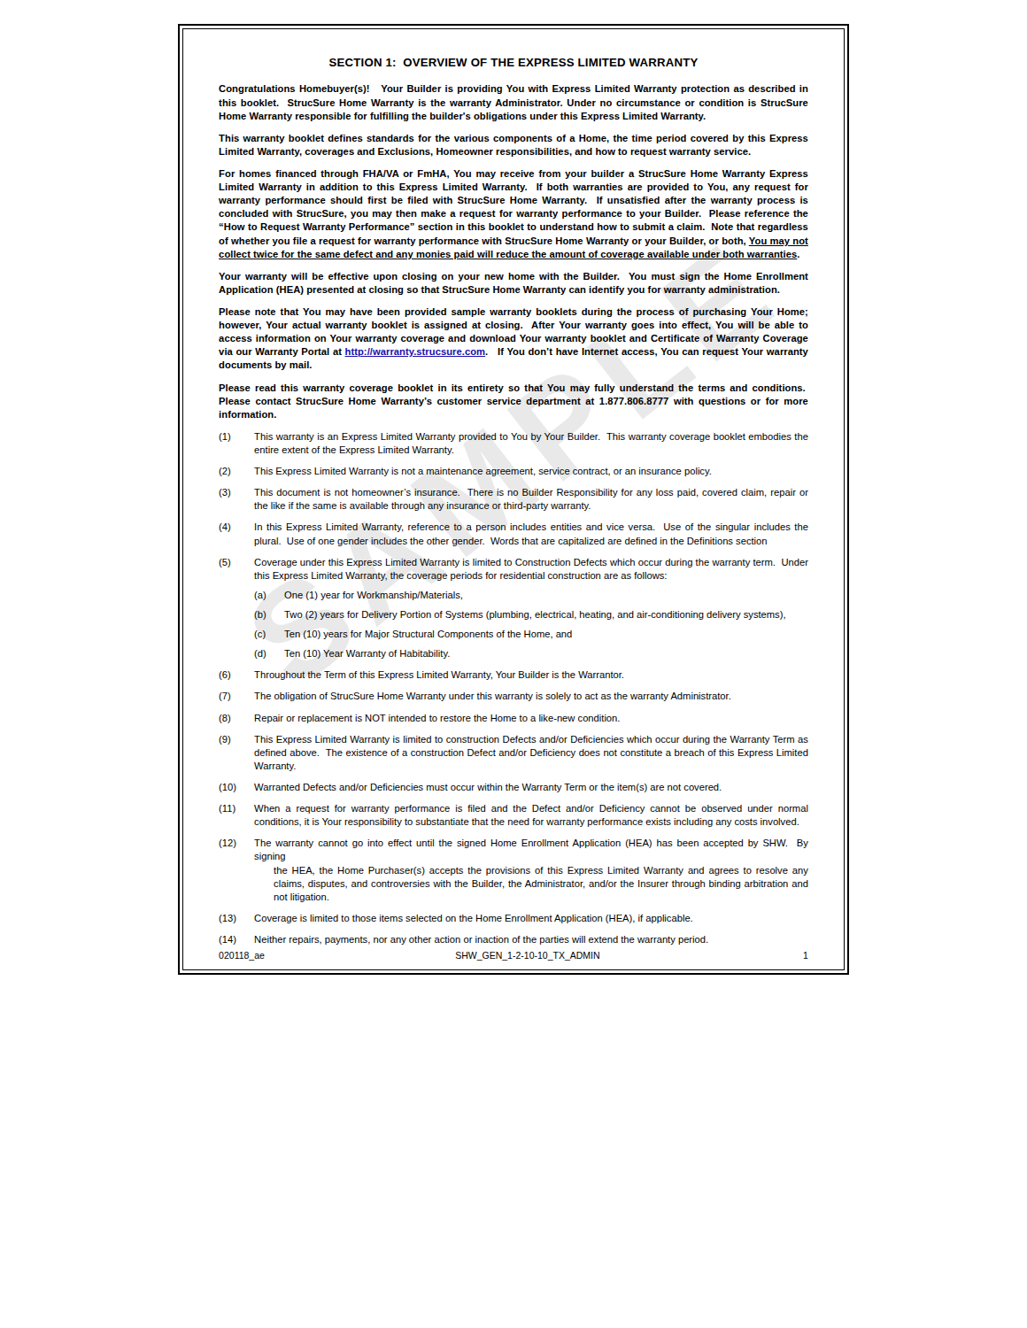SAMPLE
SECTION 1: OVERVIEW OF THE EXPRESS LIMITED WARRANTY
Congratulations Homebuyer(s)! Your Builder is providing You with Express Limited Warranty protection as described in this booklet. StrucSure Home Warranty is the warranty Administrator. Under no circumstance or condition is StrucSure Home Warranty responsible for fulfilling the builder's obligations under this Express Limited Warranty.
This warranty booklet defines standards for the various components of a Home, the time period covered by this Express Limited Warranty, coverages and Exclusions, Homeowner responsibilities, and how to request warranty service.
For homes financed through FHA/VA or FmHA, You may receive from your builder a StrucSure Home Warranty Express Limited Warranty in addition to this Express Limited Warranty. If both warranties are provided to You, any request for warranty performance should first be filed with StrucSure Home Warranty. If unsatisfied after the warranty process is concluded with StrucSure, you may then make a request for warranty performance to your Builder. Please reference the “How to Request Warranty Performance” section in this booklet to understand how to submit a claim. Note that regardless of whether you file a request for warranty performance with StrucSure Home Warranty or your Builder, or both, You may not collect twice for the same defect and any monies paid will reduce the amount of coverage available under both warranties.
Your warranty will be effective upon closing on your new home with the Builder. You must sign the Home Enrollment Application (HEA) presented at closing so that StrucSure Home Warranty can identify you for warranty administration.
Please note that You may have been provided sample warranty booklets during the process of purchasing Your Home; however, Your actual warranty booklet is assigned at closing. After Your warranty goes into effect, You will be able to access information on Your warranty coverage and download Your warranty booklet and Certificate of Warranty Coverage via our Warranty Portal at http://warranty.strucsure.com. If You don’t have Internet access, You can request Your warranty documents by mail.
Please read this warranty coverage booklet in its entirety so that You may fully understand the terms and conditions. Please contact StrucSure Home Warranty’s customer service department at 1.877.806.8777 with questions or for more information.
This warranty is an Express Limited Warranty provided to You by Your Builder. This warranty coverage booklet embodies the entire extent of the Express Limited Warranty.
This Express Limited Warranty is not a maintenance agreement, service contract, or an insurance policy.
This document is not homeowner’s insurance. There is no Builder Responsibility for any loss paid, covered claim, repair or the like if the same is available through any insurance or third-party warranty.
In this Express Limited Warranty, reference to a person includes entities and vice versa. Use of the singular includes the plural. Use of one gender includes the other gender. Words that are capitalized are defined in the Definitions section
Coverage under this Express Limited Warranty is limited to Construction Defects which occur during the warranty term. Under this Express Limited Warranty, the coverage periods for residential construction are as follows:
One (1) year for Workmanship/Materials,
Two (2) years for Delivery Portion of Systems (plumbing, electrical, heating, and air-conditioning delivery systems),
Ten (10) years for Major Structural Components of the Home, and
Ten (10) Year Warranty of Habitability.
Throughout the Term of this Express Limited Warranty, Your Builder is the Warrantor.
The obligation of StrucSure Home Warranty under this warranty is solely to act as the warranty Administrator.
Repair or replacement is NOT intended to restore the Home to a like-new condition.
This Express Limited Warranty is limited to construction Defects and/or Deficiencies which occur during the Warranty Term as defined above. The existence of a construction Defect and/or Deficiency does not constitute a breach of this Express Limited Warranty.
Warranted Defects and/or Deficiencies must occur within the Warranty Term or the item(s) are not covered.
When a request for warranty performance is filed and the Defect and/or Deficiency cannot be observed under normal conditions, it is Your responsibility to substantiate that the need for warranty performance exists including any costs involved.
The warranty cannot go into effect until the signed Home Enrollment Application (HEA) has been accepted by SHW. By signing the HEA, the Home Purchaser(s) accepts the provisions of this Express Limited Warranty and agrees to resolve any claims, disputes, and controversies with the Builder, the Administrator, and/or the Insurer through binding arbitration and not litigation.
Coverage is limited to those items selected on the Home Enrollment Application (HEA), if applicable.
Neither repairs, payments, nor any other action or inaction of the parties will extend the warranty period.
020118_ae
SHW_GEN_1-2-10-10_TX_ADMIN
1